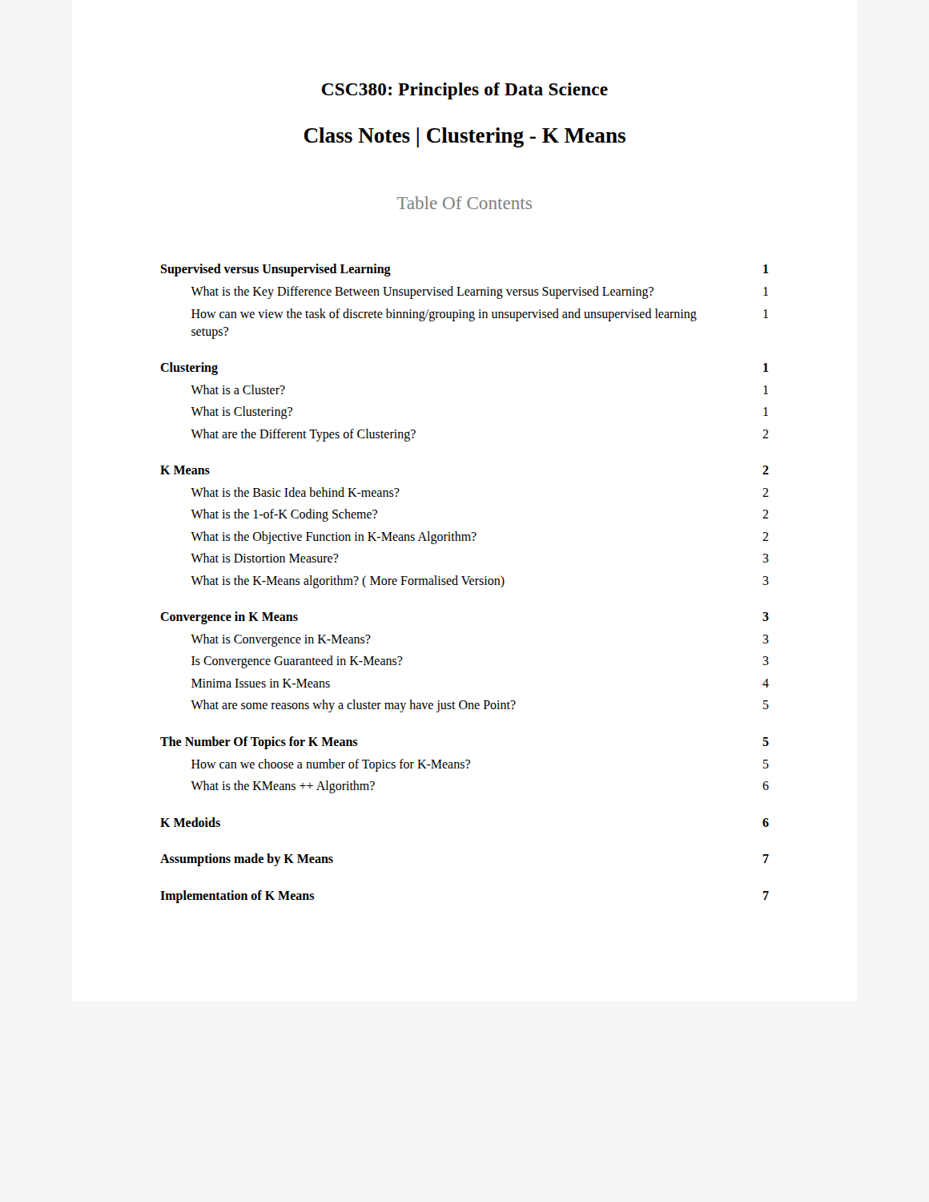CSC380: Principles of Data Science
Class Notes | Clustering - K Means
Table Of Contents
Supervised versus Unsupervised Learning 1
What is the Key Difference Between Unsupervised Learning versus Supervised Learning? 1
How can we view the task of discrete binning/grouping in unsupervised and unsupervised learning setups? 1
Clustering 1
What is a Cluster? 1
What is Clustering? 1
What are the Different Types of Clustering? 2
K Means 2
What is the Basic Idea behind K-means? 2
What is the 1-of-K Coding Scheme? 2
What is the Objective Function in K-Means Algorithm? 2
What is Distortion Measure? 3
What is the K-Means algorithm? ( More Formalised Version) 3
Convergence in K Means 3
What is Convergence in K-Means? 3
Is Convergence Guaranteed in K-Means? 3
Minima Issues in K-Means 4
What are some reasons why a cluster may have just One Point? 5
The Number Of Topics for K Means 5
How can we choose a number of Topics for K-Means? 5
What is the KMeans ++ Algorithm? 6
K Medoids 6
Assumptions made by K Means 7
Implementation of K Means 7